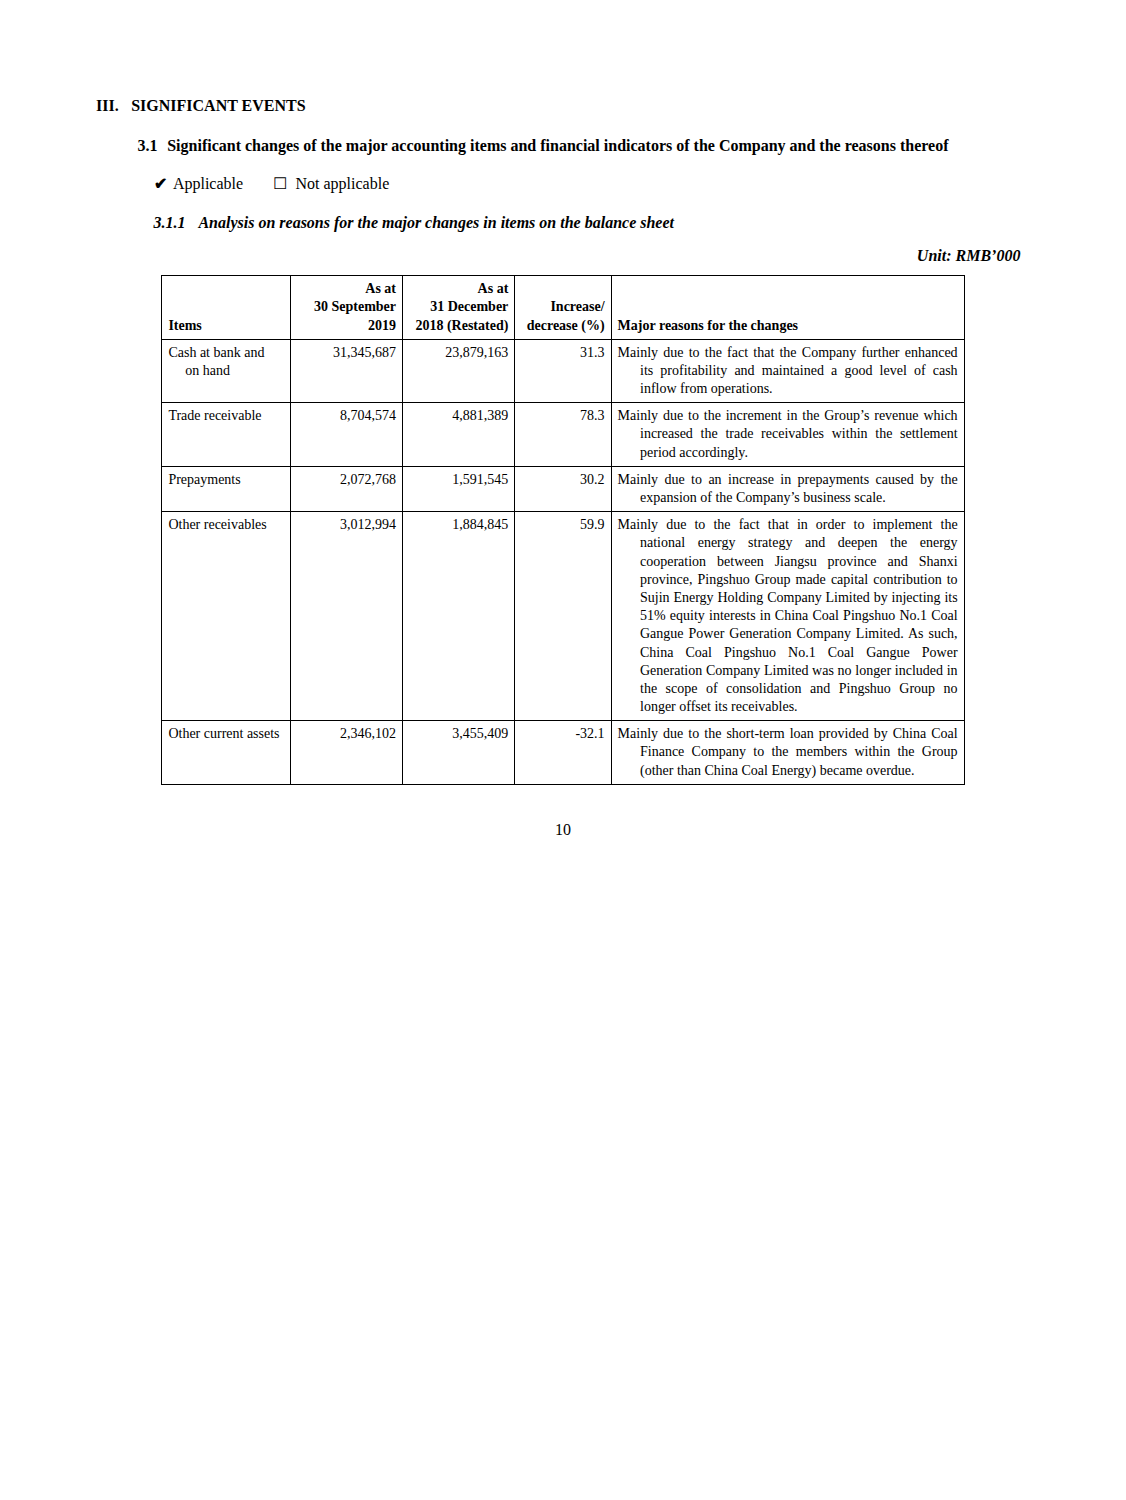III. SIGNIFICANT EVENTS
3.1 Significant changes of the major accounting items and financial indicators of the Company and the reasons thereof
✔ Applicable ☐ Not applicable
3.1.1 Analysis on reasons for the major changes in items on the balance sheet
Unit: RMB’000
| Items | As at 30 September 2019 | As at 31 December 2018 (Restated) | Increase/ decrease (%) | Major reasons for the changes |
| --- | --- | --- | --- | --- |
| Cash at bank and on hand | 31,345,687 | 23,879,163 | 31.3 | Mainly due to the fact that the Company further enhanced its profitability and maintained a good level of cash inflow from operations. |
| Trade receivable | 8,704,574 | 4,881,389 | 78.3 | Mainly due to the increment in the Group’s revenue which increased the trade receivables within the settlement period accordingly. |
| Prepayments | 2,072,768 | 1,591,545 | 30.2 | Mainly due to an increase in prepayments caused by the expansion of the Company’s business scale. |
| Other receivables | 3,012,994 | 1,884,845 | 59.9 | Mainly due to the fact that in order to implement the national energy strategy and deepen the energy cooperation between Jiangsu province and Shanxi province, Pingshuo Group made capital contribution to Sujin Energy Holding Company Limited by injecting its 51% equity interests in China Coal Pingshuo No.1 Coal Gangue Power Generation Company Limited. As such, China Coal Pingshuo No.1 Coal Gangue Power Generation Company Limited was no longer included in the scope of consolidation and Pingshuo Group no longer offset its receivables. |
| Other current assets | 2,346,102 | 3,455,409 | -32.1 | Mainly due to the short-term loan provided by China Coal Finance Company to the members within the Group (other than China Coal Energy) became overdue. |
10